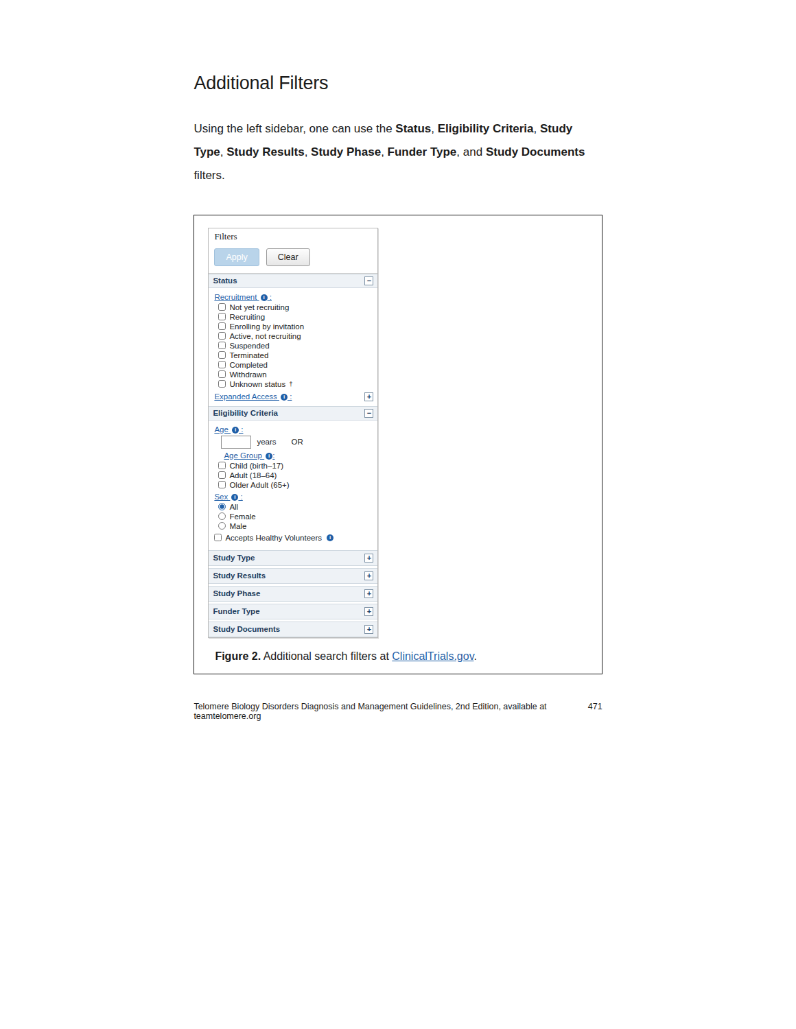Additional Filters
Using the left sidebar, one can use the Status, Eligibility Criteria, Study Type, Study Results, Study Phase, Funder Type, and Study Documents filters.
Filters
Apply Clear
Status −
Recruitment i :
Not yet recruiting
Recruiting
Enrolling by invitation
Active, not recruiting
Suspended
Terminated
Completed
Withdrawn
Unknown status†
Expanded Access i : +
Eligibility Criteria −
Age i :
years OR
Age Group i:
Child (birth–17)
Adult (18–64)
Older Adult (65+)
Sex i :
All
Female
Male
Accepts Healthy Volunteers i
Study Type +
Study Results +
Study Phase +
Funder Type +
Study Documents +
Figure 2. Additional search filters at ClinicalTrials.gov.
Telomere Biology Disorders Diagnosis and Management Guidelines, 2nd Edition, available at teamtelomere.org 471